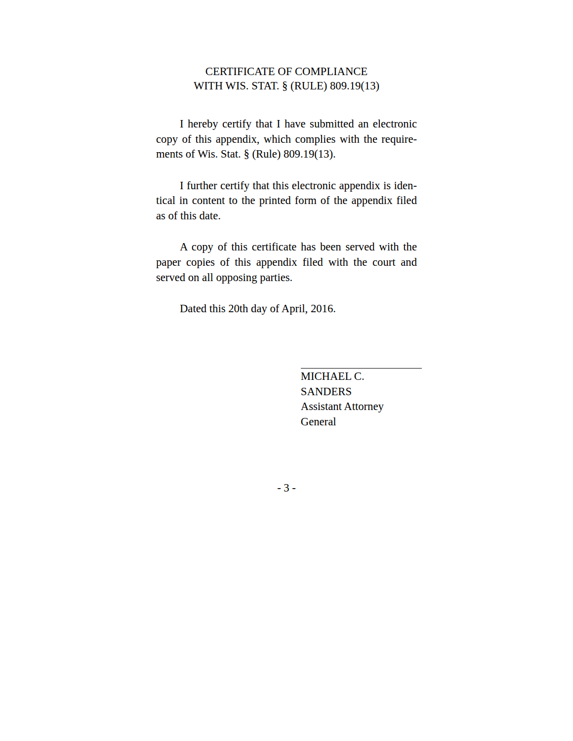CERTIFICATE OF COMPLIANCE
WITH WIS. STAT. § (RULE) 809.19(13)
I hereby certify that I have submitted an electronic copy of this appendix, which complies with the requirements of Wis. Stat. § (Rule) 809.19(13).
I further certify that this electronic appendix is identical in content to the printed form of the appendix filed as of this date.
A copy of this certificate has been served with the paper copies of this appendix filed with the court and served on all opposing parties.
Dated this 20th day of April, 2016.
MICHAEL C. SANDERS
Assistant Attorney General
- 3 -